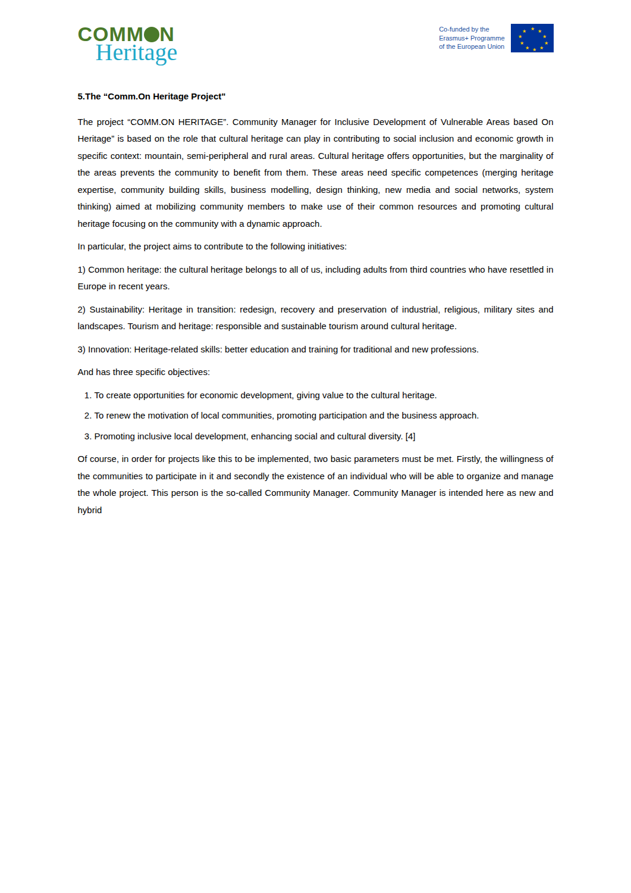COMM N
Heritage
Co-funded by the
Erasmus+ Programme
of the European Union
★ ★ ★ ★ ★ ★ ★ ★ ★ ★
5.The “Comm.On Heritage Project"
The project “COMM.ON HERITAGE”. Community Manager for Inclusive Development of Vulnerable Areas based On Heritage” is based on the role that cultural heritage can play in contributing to social inclusion and economic growth in specific context: mountain, semi-peripheral and rural areas. Cultural heritage offers opportunities, but the marginality of the areas prevents the community to benefit from them. These areas need specific competences (merging heritage expertise, community building skills, business modelling, design thinking, new media and social networks, system thinking) aimed at mobilizing community members to make use of their common resources and promoting cultural heritage focusing on the community with a dynamic approach.
In particular, the project aims to contribute to the following initiatives:
1) Common heritage: the cultural heritage belongs to all of us, including adults from third countries who have resettled in Europe in recent years.
2) Sustainability: Heritage in transition: redesign, recovery and preservation of industrial, religious, military sites and landscapes. Tourism and heritage: responsible and sustainable tourism around cultural heritage.
3) Innovation: Heritage-related skills: better education and training for traditional and new professions.
And has three specific objectives:
To create opportunities for economic development, giving value to the cultural heritage.
To renew the motivation of local communities, promoting participation and the business approach.
Promoting inclusive local development, enhancing social and cultural diversity. [4]
Of course, in order for projects like this to be implemented, two basic parameters must be met. Firstly, the willingness of the communities to participate in it and secondly the existence of an individual who will be able to organize and manage the whole project. This person is the so-called Community Manager. Community Manager is intended here as new and hybrid